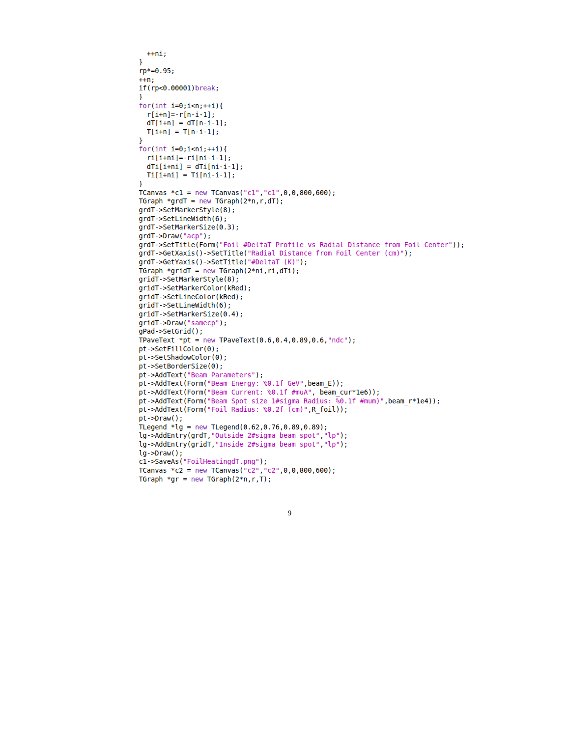++ni;
}
rp*=0.95;
++n;
if(rp<0.00001)break;
}
for(int i=0;i<n;++i){
  r[i+n]=-r[n-i-1];
  dT[i+n] = dT[n-i-1];
  T[i+n] = T[n-i-1];
}
for(int i=0;i<ni;++i){
  ri[i+ni]=-ri[ni-i-1];
  dTi[i+ni] = dTi[ni-i-1];
  Ti[i+ni] = Ti[ni-i-1];
}
TCanvas *c1 = new TCanvas("c1","c1",0,0,800,600);
TGraph *grdT = new TGraph(2*n,r,dT);
grdT->SetMarkerStyle(8);
grdT->SetLineWidth(6);
grdT->SetMarkerSize(0.3);
grdT->Draw("acp");
grdT->SetTitle(Form("Foil #DeltaT Profile vs Radial Distance from Foil Center"));
grdT->GetXaxis()->SetTitle("Radial Distance from Foil Center (cm)");
grdT->GetYaxis()->SetTitle("#DeltaT (K)");
TGraph *gridT = new TGraph(2*ni,ri,dTi);
gridT->SetMarkerStyle(8);
gridT->SetMarkerColor(kRed);
gridT->SetLineColor(kRed);
gridT->SetLineWidth(6);
gridT->SetMarkerSize(0.4);
gridT->Draw("samecp");
gPad->SetGrid();
TPaveText *pt = new TPaveText(0.6,0.4,0.89,0.6,"ndc");
pt->SetFillColor(0);
pt->SetShadowColor(0);
pt->SetBorderSize(0);
pt->AddText("Beam Parameters");
pt->AddText(Form("Beam Energy: %0.1f GeV",beam_E));
pt->AddText(Form("Beam Current: %0.1f #muA", beam_cur*1e6));
pt->AddText(Form("Beam Spot size 1#sigma Radius: %0.1f #mum)",beam_r*1e4));
pt->AddText(Form("Foil Radius: %0.2f (cm)",R_foil));
pt->Draw();
TLegend *lg = new TLegend(0.62,0.76,0.89,0.89);
lg->AddEntry(grdT,"Outside 2#sigma beam spot","lp");
lg->AddEntry(gridT,"Inside 2#sigma beam spot","lp");
lg->Draw();
c1->SaveAs("FoilHeatingdT.png");
TCanvas *c2 = new TCanvas("c2","c2",0,0,800,600);
TGraph *gr = new TGraph(2*n,r,T);
9